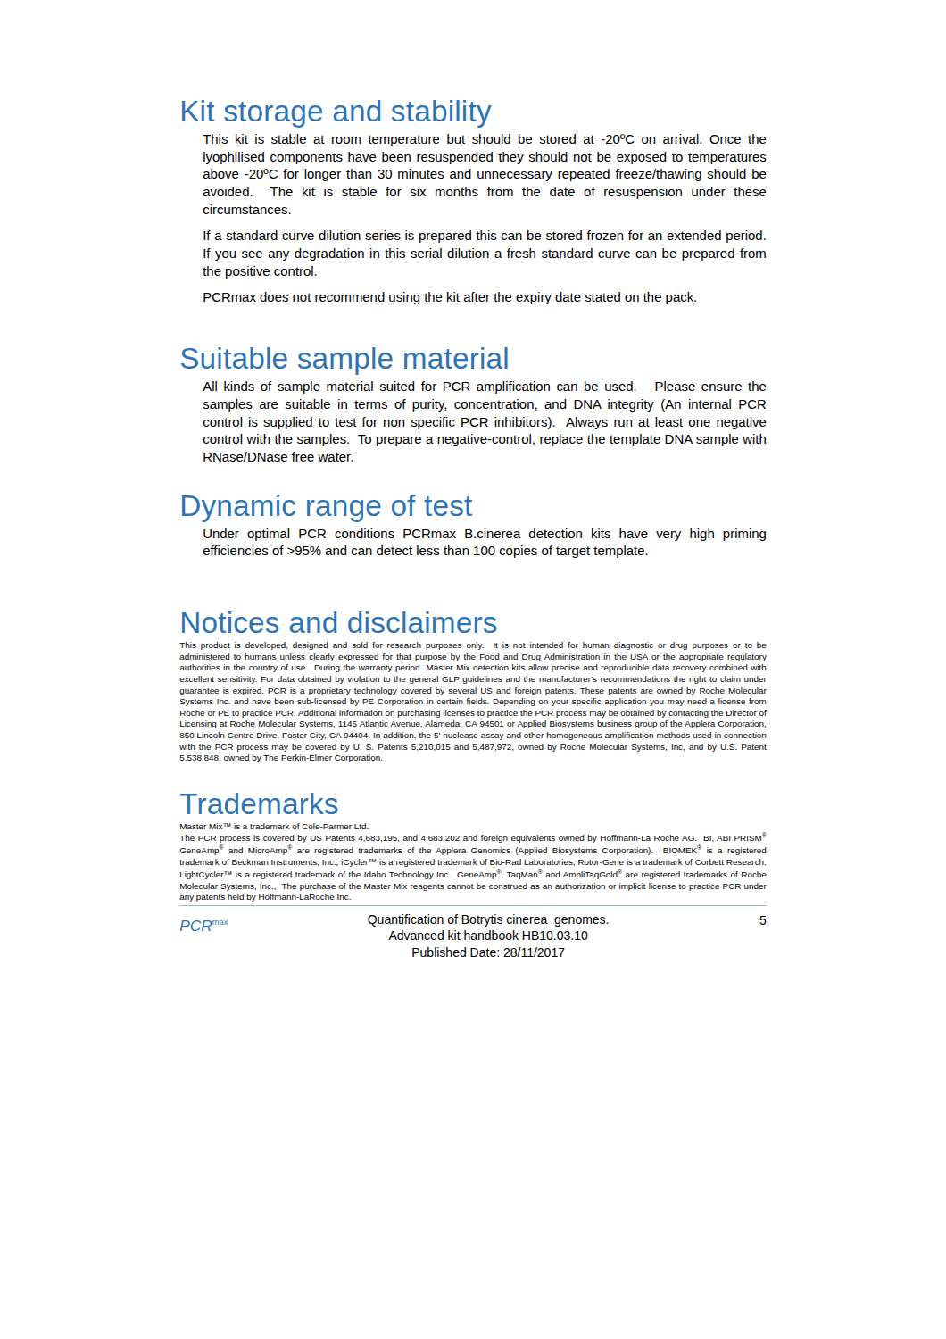Kit storage and stability
This kit is stable at room temperature but should be stored at -20ºC on arrival. Once the lyophilised components have been resuspended they should not be exposed to temperatures above -20ºC for longer than 30 minutes and unnecessary repeated freeze/thawing should be avoided. The kit is stable for six months from the date of resuspension under these circumstances.
If a standard curve dilution series is prepared this can be stored frozen for an extended period. If you see any degradation in this serial dilution a fresh standard curve can be prepared from the positive control.
PCRmax does not recommend using the kit after the expiry date stated on the pack.
Suitable sample material
All kinds of sample material suited for PCR amplification can be used. Please ensure the samples are suitable in terms of purity, concentration, and DNA integrity (An internal PCR control is supplied to test for non specific PCR inhibitors). Always run at least one negative control with the samples. To prepare a negative-control, replace the template DNA sample with RNase/DNase free water.
Dynamic range of test
Under optimal PCR conditions PCRmax B.cinerea detection kits have very high priming efficiencies of >95% and can detect less than 100 copies of target template.
Notices and disclaimers
This product is developed, designed and sold for research purposes only. It is not intended for human diagnostic or drug purposes or to be administered to humans unless clearly expressed for that purpose by the Food and Drug Administration in the USA or the appropriate regulatory authorities in the country of use. During the warranty period Master Mix detection kits allow precise and reproducible data recovery combined with excellent sensitivity. For data obtained by violation to the general GLP guidelines and the manufacturer's recommendations the right to claim under guarantee is expired. PCR is a proprietary technology covered by several US and foreign patents. These patents are owned by Roche Molecular Systems Inc. and have been sub-licensed by PE Corporation in certain fields. Depending on your specific application you may need a license from Roche or PE to practice PCR. Additional information on purchasing licenses to practice the PCR process may be obtained by contacting the Director of Licensing at Roche Molecular Systems, 1145 Atlantic Avenue, Alameda, CA 94501 or Applied Biosystems business group of the Applera Corporation, 850 Lincoln Centre Drive, Foster City, CA 94404. In addition, the 5' nuclease assay and other homogeneous amplification methods used in connection with the PCR process may be covered by U. S. Patents 5,210,015 and 5,487,972, owned by Roche Molecular Systems, Inc, and by U.S. Patent 5,538,848, owned by The Perkin-Elmer Corporation.
Trademarks
Master Mix™ is a trademark of Cole-Parmer Ltd.
The PCR process is covered by US Patents 4,683,195, and 4,683,202 and foreign equivalents owned by Hoffmann-La Roche AG. BI, ABI PRISM® GeneAmp® and MicroAmp® are registered trademarks of the Applera Genomics (Applied Biosystems Corporation). BIOMEK® is a registered trademark of Beckman Instruments, Inc.; iCycler™ is a registered trademark of Bio-Rad Laboratories, Rotor-Gene is a trademark of Corbett Research. LightCycler™ is a registered trademark of the Idaho Technology Inc. GeneAmp®, TaqMan® and AmpliTaqGold® are registered trademarks of Roche Molecular Systems, Inc., The purchase of the Master Mix reagents cannot be construed as an authorization or implicit license to practice PCR under any patents held by Hoffmann-LaRoche Inc.
PCRmax
Quantification of Botrytis cinerea genomes.
Advanced kit handbook HB10.03.10
Published Date: 28/11/2017
5